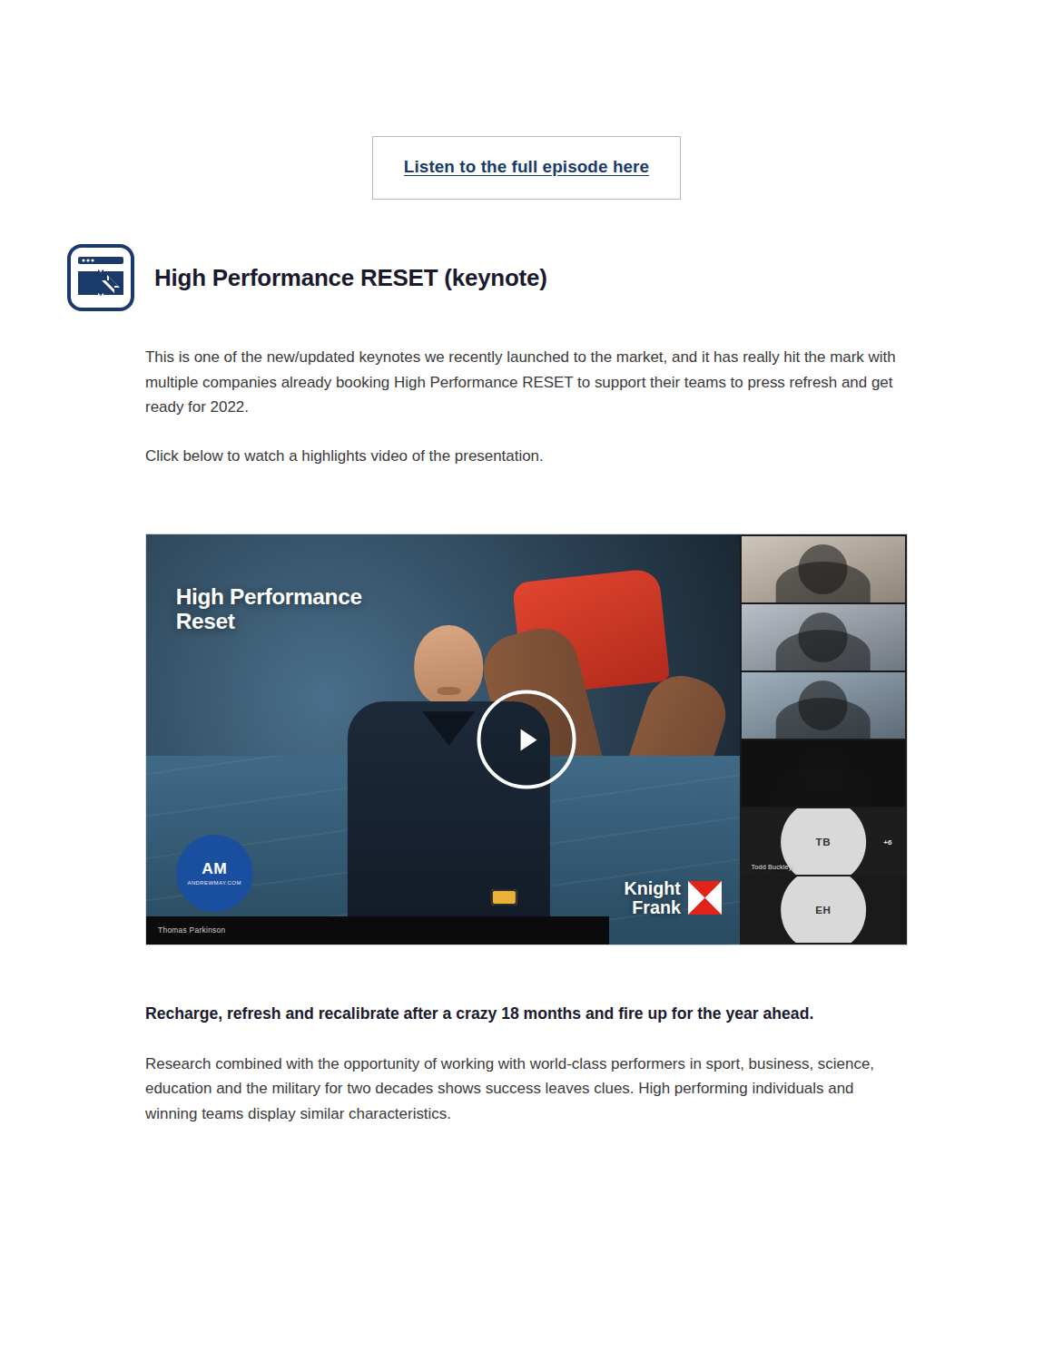Listen to the full episode here
High Performance RESET (keynote)
This is one of the new/updated keynotes we recently launched to the market, and it has really hit the mark with multiple companies already booking High Performance RESET to support their teams to press refresh and get ready for 2022.
Click below to watch a highlights video of the presentation.
High Performance
Reset
AM ANDREWMAY.COM
Knight
Frank
Thomas Parkinson
TB
Todd Buckley
+6
EH
Recharge, refresh and recalibrate after a crazy 18 months and fire up for the year ahead.
Research combined with the opportunity of working with world-class performers in sport, business, science, education and the military for two decades shows success leaves clues. High performing individuals and winning teams display similar characteristics.